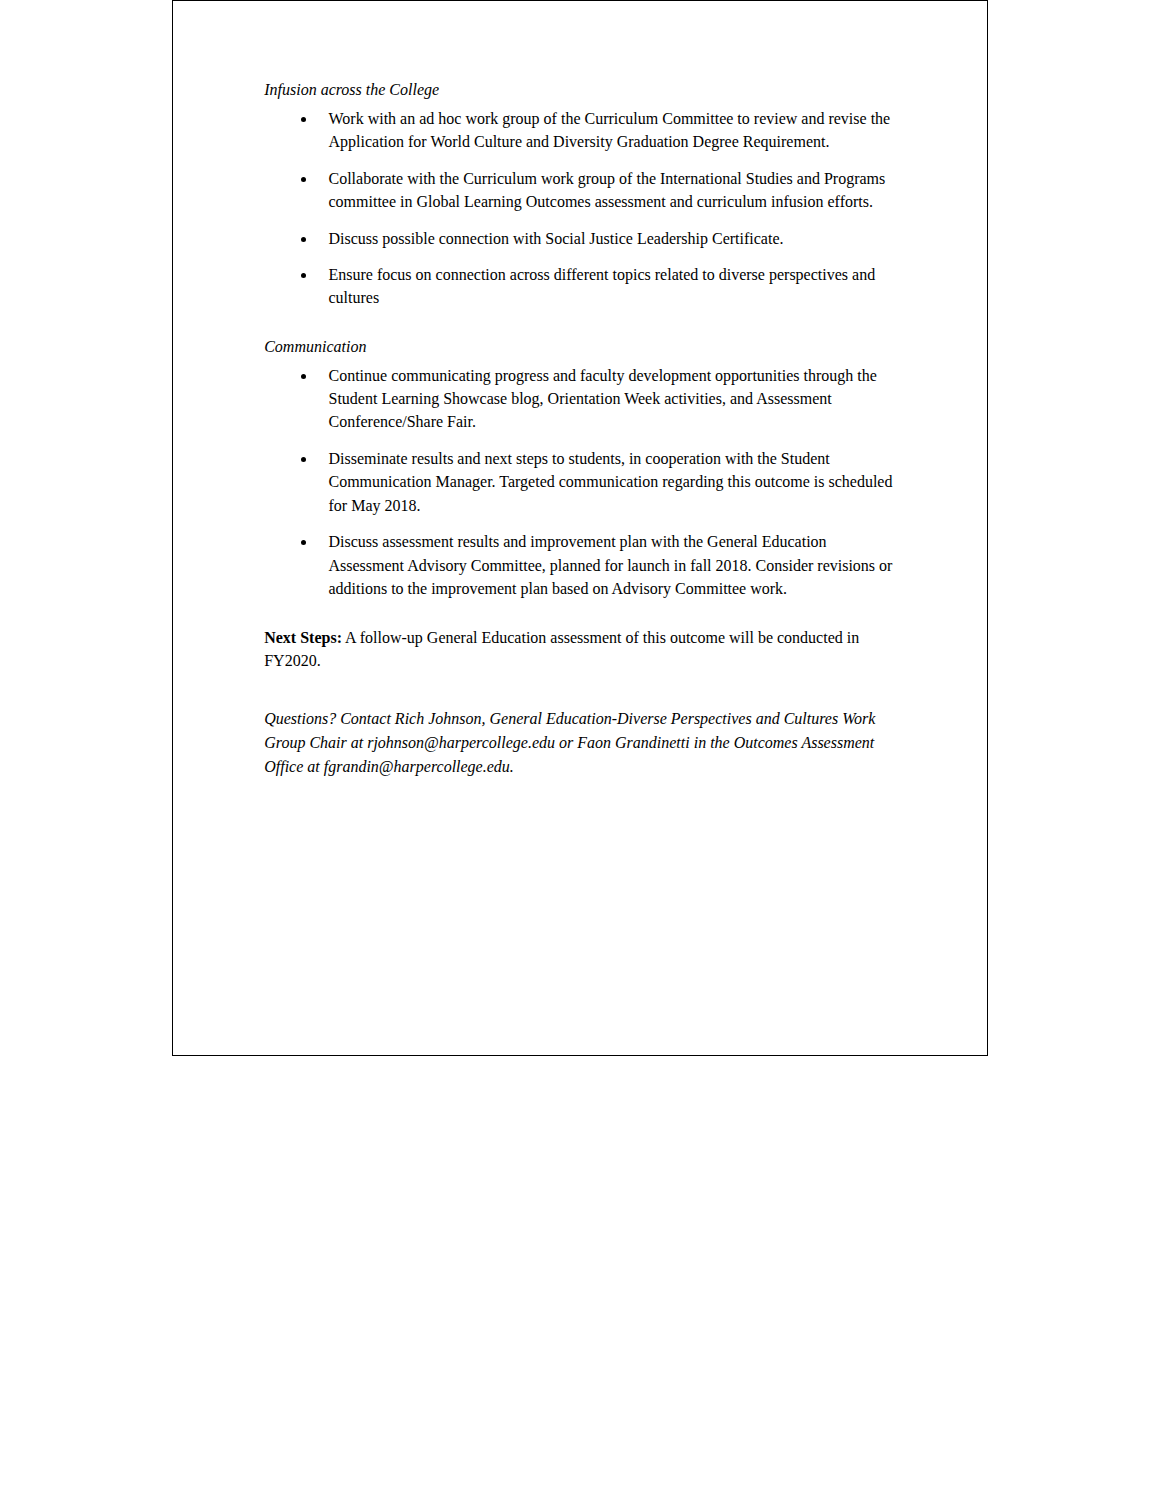Infusion across the College
Work with an ad hoc work group of the Curriculum Committee to review and revise the Application for World Culture and Diversity Graduation Degree Requirement.
Collaborate with the Curriculum work group of the International Studies and Programs committee in Global Learning Outcomes assessment and curriculum infusion efforts.
Discuss possible connection with Social Justice Leadership Certificate.
Ensure focus on connection across different topics related to diverse perspectives and cultures
Communication
Continue communicating progress and faculty development opportunities through the Student Learning Showcase blog, Orientation Week activities, and Assessment Conference/Share Fair.
Disseminate results and next steps to students, in cooperation with the Student Communication Manager. Targeted communication regarding this outcome is scheduled for May 2018.
Discuss assessment results and improvement plan with the General Education Assessment Advisory Committee, planned for launch in fall 2018. Consider revisions or additions to the improvement plan based on Advisory Committee work.
Next Steps: A follow-up General Education assessment of this outcome will be conducted in FY2020.
Questions? Contact Rich Johnson, General Education-Diverse Perspectives and Cultures Work Group Chair at rjohnson@harpercollege.edu or Faon Grandinetti in the Outcomes Assessment Office at fgrandin@harpercollege.edu.